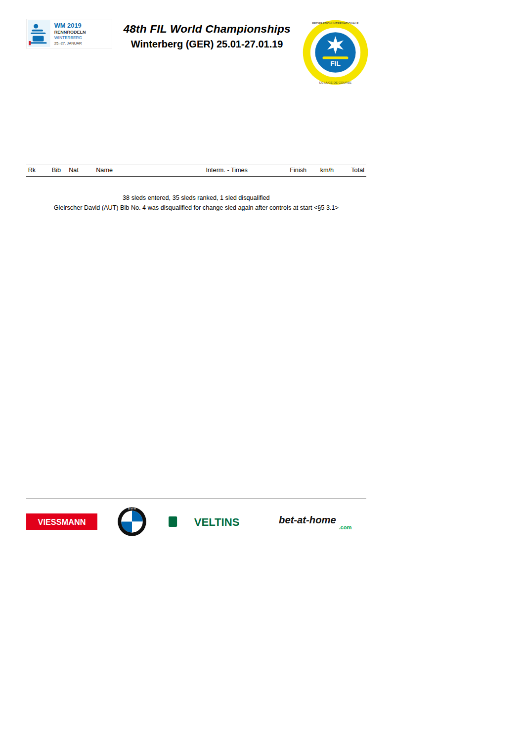48th FIL World Championships
Winterberg (GER) 25.01-27.01.19
| Rk | Bib | Nat | Name | Interm. - Times | Finish | km/h | Total |
| --- | --- | --- | --- | --- | --- | --- | --- |
38 sleds entered, 35 sleds ranked, 1 sled disqualified
Gleirscher David (AUT) Bib No. 4 was disqualified for change sled again after controls at start <§5 3.1>